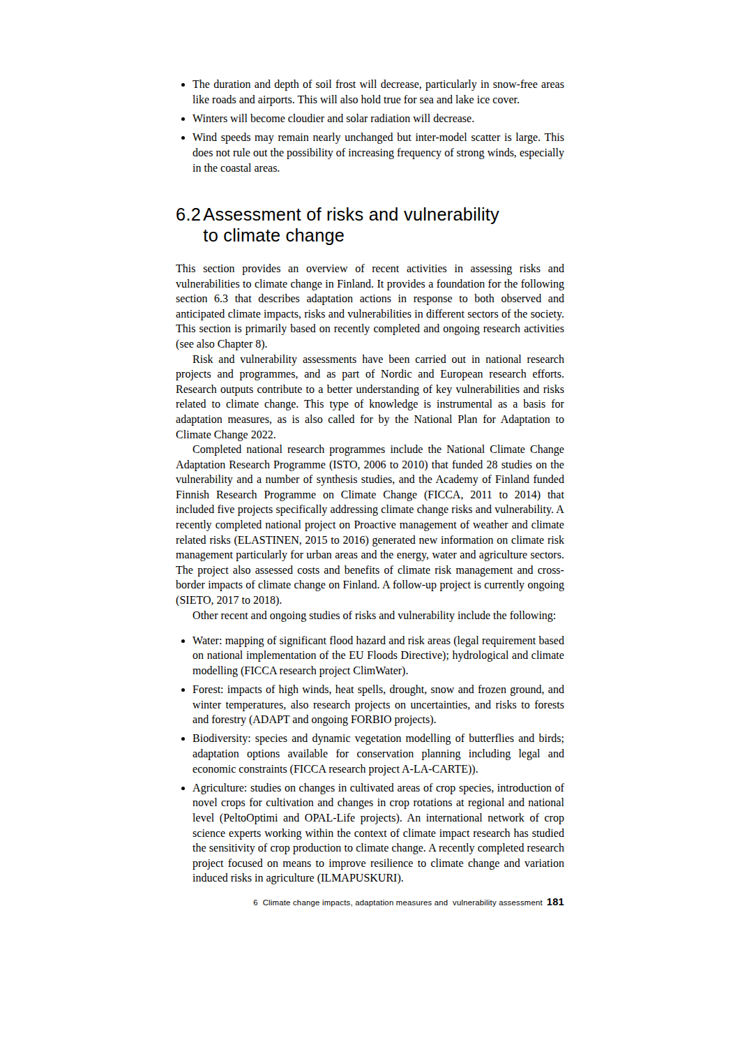The duration and depth of soil frost will decrease, particularly in snow-free areas like roads and airports. This will also hold true for sea and lake ice cover.
Winters will become cloudier and solar radiation will decrease.
Wind speeds may remain nearly unchanged but inter-model scatter is large. This does not rule out the possibility of increasing frequency of strong winds, especially in the coastal areas.
6.2 Assessment of risks and vulnerability to climate change
This section provides an overview of recent activities in assessing risks and vulnerabilities to climate change in Finland. It provides a foundation for the following section 6.3 that describes adaptation actions in response to both observed and anticipated climate impacts, risks and vulnerabilities in different sectors of the society. This section is primarily based on recently completed and ongoing research activities (see also Chapter 8).
Risk and vulnerability assessments have been carried out in national research projects and programmes, and as part of Nordic and European research efforts. Research outputs contribute to a better understanding of key vulnerabilities and risks related to climate change. This type of knowledge is instrumental as a basis for adaptation measures, as is also called for by the National Plan for Adaptation to Climate Change 2022.
Completed national research programmes include the National Climate Change Adaptation Research Programme (ISTO, 2006 to 2010) that funded 28 studies on the vulnerability and a number of synthesis studies, and the Academy of Finland funded Finnish Research Programme on Climate Change (FICCA, 2011 to 2014) that included five projects specifically addressing climate change risks and vulnerability. A recently completed national project on Proactive management of weather and climate related risks (ELASTINEN, 2015 to 2016) generated new information on climate risk management particularly for urban areas and the energy, water and agriculture sectors. The project also assessed costs and benefits of climate risk management and cross-border impacts of climate change on Finland. A follow-up project is currently ongoing (SIETO, 2017 to 2018).
Other recent and ongoing studies of risks and vulnerability include the following:
Water: mapping of significant flood hazard and risk areas (legal requirement based on national implementation of the EU Floods Directive); hydrological and climate modelling (FICCA research project ClimWater).
Forest: impacts of high winds, heat spells, drought, snow and frozen ground, and winter temperatures, also research projects on uncertainties, and risks to forests and forestry (ADAPT and ongoing FORBIO projects).
Biodiversity: species and dynamic vegetation modelling of butterflies and birds; adaptation options available for conservation planning including legal and economic constraints (FICCA research project A-LA-CARTE)).
Agriculture: studies on changes in cultivated areas of crop species, introduction of novel crops for cultivation and changes in crop rotations at regional and national level (PeltoOptimi and OPAL-Life projects). An international network of crop science experts working within the context of climate impact research has studied the sensitivity of crop production to climate change. A recently completed research project focused on means to improve resilience to climate change and variation induced risks in agriculture (ILMAPUSKURI).
6 Climate change impacts, adaptation measures and vulnerability assessment181